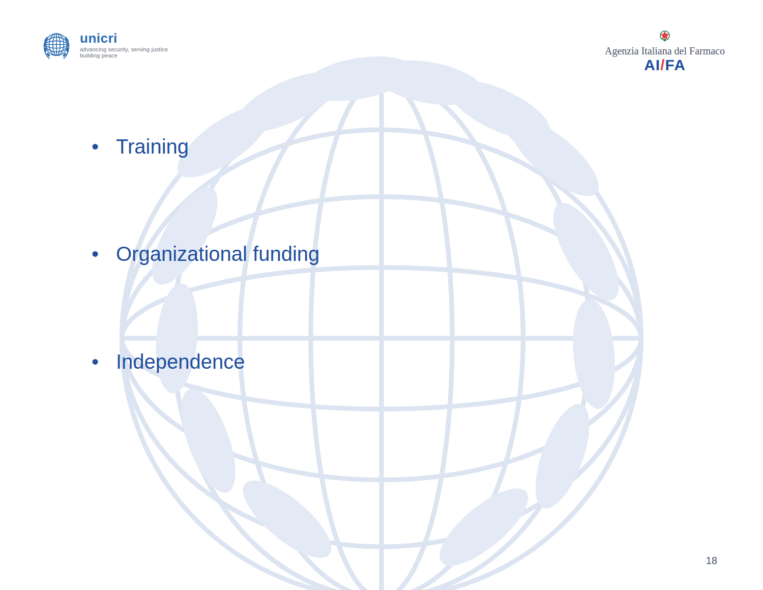unicri
advancing security, serving justice
building peace
Agenzia Italiana del Farmaco
AI/FA
Training
Organizational funding
Independence
18